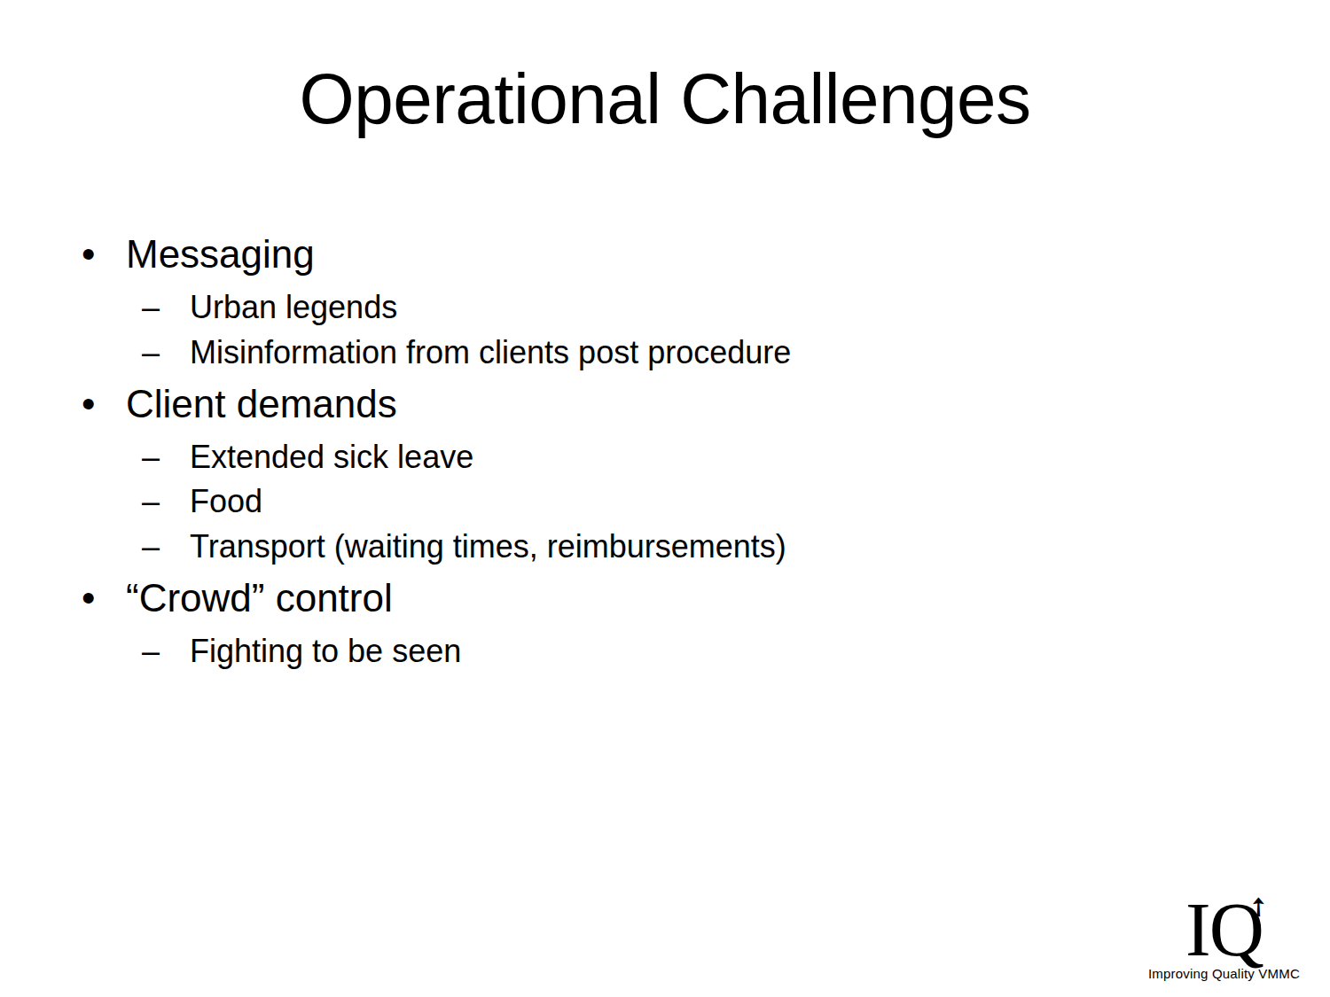Operational Challenges
Messaging
Urban legends
Misinformation from clients post procedure
Client demands
Extended sick leave
Food
Transport (waiting times, reimbursements)
“Crowd” control
Fighting to be seen
IQ➚
Improving Quality VMMC